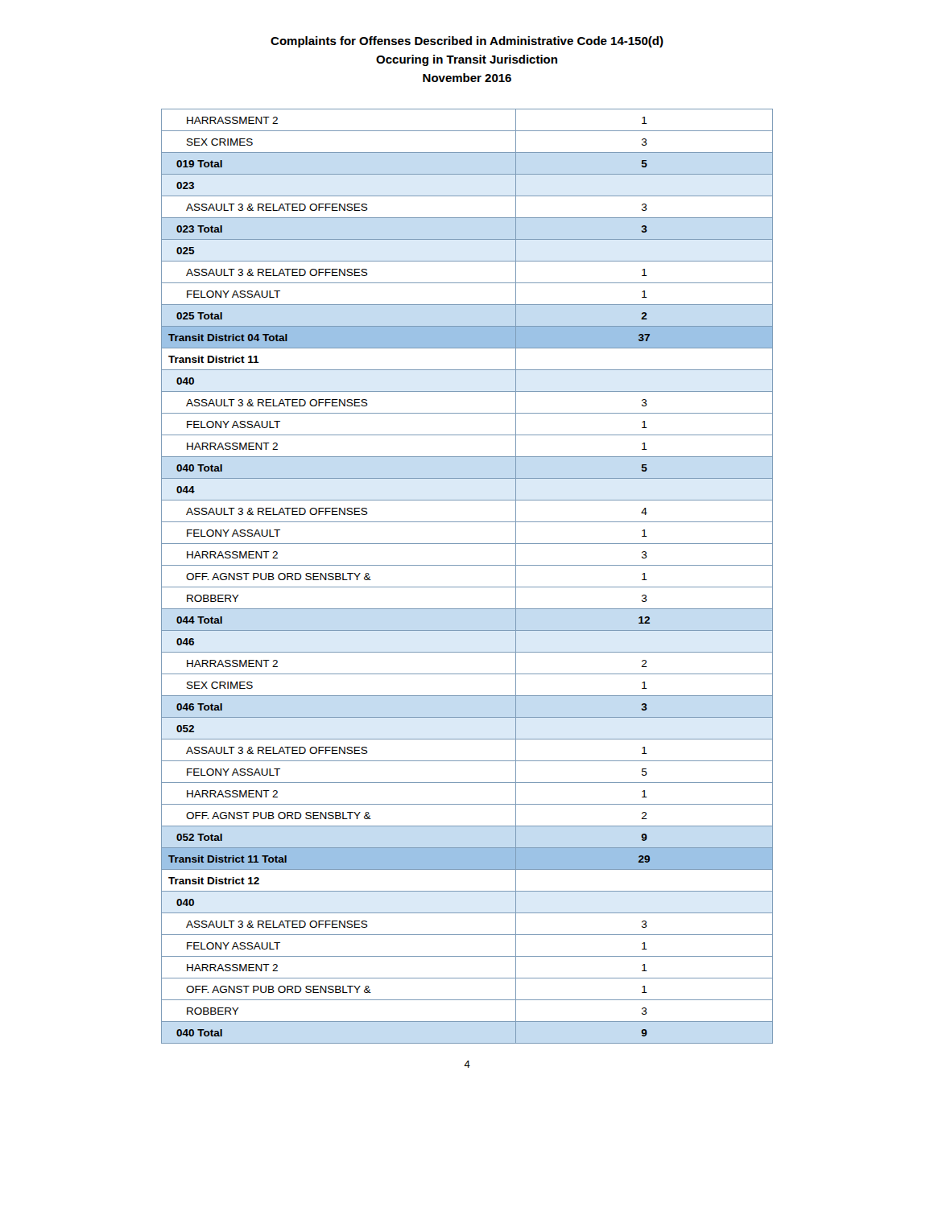Complaints for Offenses Described in Administrative Code 14-150(d)
Occuring in Transit Jurisdiction
November 2016
| HARRASSMENT 2 | 1 |
| SEX CRIMES | 3 |
| 019 Total | 5 |
| 023 | |
| ASSAULT 3 & RELATED OFFENSES | 3 |
| 023 Total | 3 |
| 025 | |
| ASSAULT 3 & RELATED OFFENSES | 1 |
| FELONY ASSAULT | 1 |
| 025 Total | 2 |
| Transit District 04 Total | 37 |
| Transit District 11 | |
| 040 | |
| ASSAULT 3 & RELATED OFFENSES | 3 |
| FELONY ASSAULT | 1 |
| HARRASSMENT 2 | 1 |
| 040 Total | 5 |
| 044 | |
| ASSAULT 3 & RELATED OFFENSES | 4 |
| FELONY ASSAULT | 1 |
| HARRASSMENT 2 | 3 |
| OFF. AGNST PUB ORD SENSBLTY & | 1 |
| ROBBERY | 3 |
| 044 Total | 12 |
| 046 | |
| HARRASSMENT 2 | 2 |
| SEX CRIMES | 1 |
| 046 Total | 3 |
| 052 | |
| ASSAULT 3 & RELATED OFFENSES | 1 |
| FELONY ASSAULT | 5 |
| HARRASSMENT 2 | 1 |
| OFF. AGNST PUB ORD SENSBLTY & | 2 |
| 052 Total | 9 |
| Transit District 11 Total | 29 |
| Transit District 12 | |
| 040 | |
| ASSAULT 3 & RELATED OFFENSES | 3 |
| FELONY ASSAULT | 1 |
| HARRASSMENT 2 | 1 |
| OFF. AGNST PUB ORD SENSBLTY & | 1 |
| ROBBERY | 3 |
| 040 Total | 9 |
4